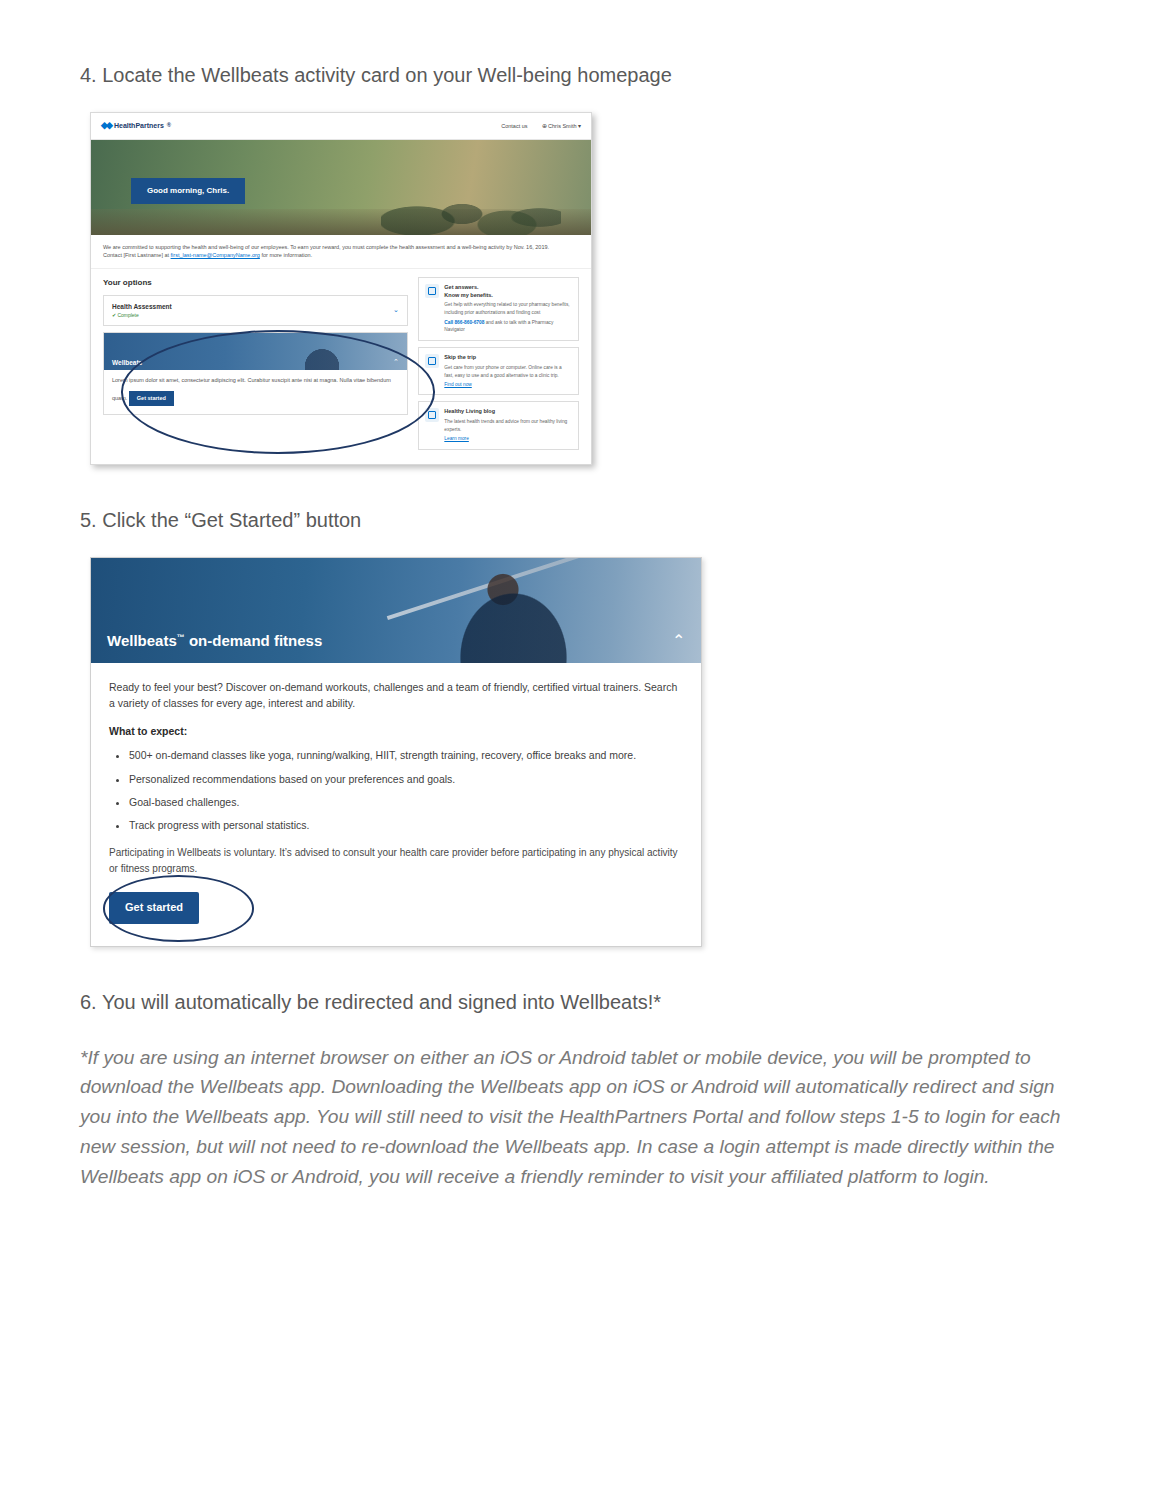4. Locate the Wellbeats activity card on your Well-being homepage
◆◆ HealthPartners®
Contact us ⊕ Chris Smith ▾
Good morning, Chris.
We are committed to supporting the health and well-being of our employees. To earn your reward, you must complete the health assessment and a well-being activity by Nov. 16, 2019.
Contact [First Lastname] at first_last-name@CompanyName.org for more information.
Your options
Health Assessment
✔ Complete
⌄
Wellbeats
⌃
Lorem ipsum dolor sit amet, consectetur adipiscing elit. Curabitur suscipit ante nisi at magna. Nulla vitae bibendum quam.
Get started
Get answers.
Know my benefits.
Get help with everything related to your pharmacy benefits, including prior authorizations and finding cost
Call 866-860-6708 and ask to talk with a Pharmacy Navigator
Skip the trip
Get care from your phone or computer. Online care is a fast, easy to use and a good alternative to a clinic trip.
Find out now
Healthy Living blog
The latest health trends and advice from our healthy living experts.
Learn more
5. Click the “Get Started” button
Wellbeats™ on-demand fitness
⌃
Ready to feel your best? Discover on-demand workouts, challenges and a team of friendly, certified virtual trainers. Search a variety of classes for every age, interest and ability.
What to expect:
500+ on-demand classes like yoga, running/walking, HIIT, strength training, recovery, office breaks and more.
Personalized recommendations based on your preferences and goals.
Goal-based challenges.
Track progress with personal statistics.
Participating in Wellbeats is voluntary. It’s advised to consult your health care provider before participating in any physical activity or fitness programs.
Get started
6. You will automatically be redirected and signed into Wellbeats!*
*If you are using an internet browser on either an iOS or Android tablet or mobile device, you will be prompted to download the Wellbeats app. Downloading the Wellbeats app on iOS or Android will automatically redirect and sign you into the Wellbeats app. You will still need to visit the HealthPartners Portal and follow steps 1-5 to login for each new session, but will not need to re-download the Wellbeats app. In case a login attempt is made directly within the Wellbeats app on iOS or Android, you will receive a friendly reminder to visit your affiliated platform to login.